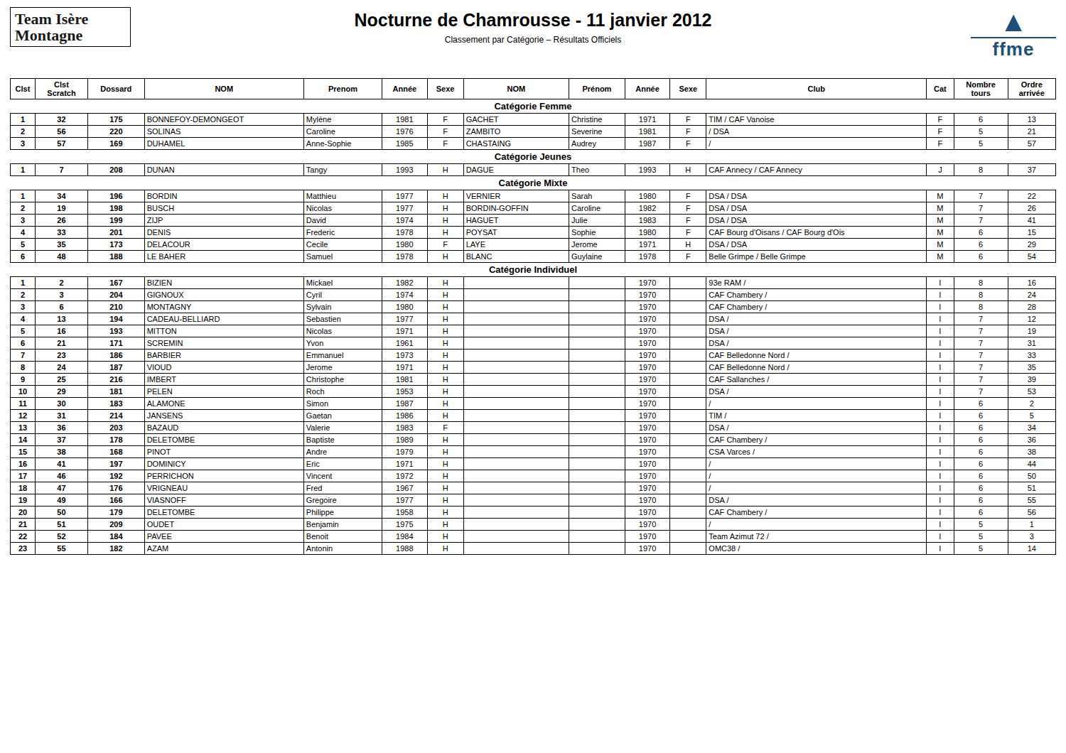Team Isère Montagne
Nocturne de Chamrousse - 11 janvier 2012
Classement par Catégorie – Résultats Officiels
▲
ffme
| Clst | Clst Scratch | Dossard | NOM | Prenom | Année | Sexe | NOM | Prénom | Année | Sexe | Club | Cat | Nombre tours | Ordre arrivée |
| --- | --- | --- | --- | --- | --- | --- | --- | --- | --- | --- | --- | --- | --- | --- |
| Catégorie Femme |
| 1 | 32 | 175 | BONNEFOY-DEMONGEOT | Mylène | 1981 | F | GACHET | Christine | 1971 | F | TIM / CAF Vanoise | F | 6 | 13 |
| 2 | 56 | 220 | SOLINAS | Caroline | 1976 | F | ZAMBITO | Severine | 1981 | F | / DSA | F | 5 | 21 |
| 3 | 57 | 169 | DUHAMEL | Anne-Sophie | 1985 | F | CHASTAING | Audrey | 1987 | F | / | F | 5 | 57 |
| Catégorie Jeunes |
| 1 | 7 | 208 | DUNAN | Tangy | 1993 | H | DAGUE | Theo | 1993 | H | CAF Annecy / CAF Annecy | J | 8 | 37 |
| Catégorie Mixte |
| 1 | 34 | 196 | BORDIN | Matthieu | 1977 | H | VERNIER | Sarah | 1980 | F | DSA / DSA | M | 7 | 22 |
| 2 | 19 | 198 | BUSCH | Nicolas | 1977 | H | BORDIN-GOFFIN | Caroline | 1982 | F | DSA / DSA | M | 7 | 26 |
| 3 | 26 | 199 | ZIJP | David | 1974 | H | HAGUET | Julie | 1983 | F | DSA / DSA | M | 7 | 41 |
| 4 | 33 | 201 | DENIS | Frederic | 1978 | H | POYSAT | Sophie | 1980 | F | CAF Bourg d'Oisans / CAF Bourg d'Ois | M | 6 | 15 |
| 5 | 35 | 173 | DELACOUR | Cecile | 1980 | F | LAYE | Jerome | 1971 | H | DSA / DSA | M | 6 | 29 |
| 6 | 48 | 188 | LE BAHER | Samuel | 1978 | H | BLANC | Guylaine | 1978 | F | Belle Grimpe / Belle Grimpe | M | 6 | 54 |
| Catégorie Individuel |
| 1 | 2 | 167 | BIZIEN | Mickael | 1982 | H | | | 1970 | | 93e RAM / | I | 8 | 16 |
| 2 | 3 | 204 | GIGNOUX | Cyril | 1974 | H | | | 1970 | | CAF Chambery / | I | 8 | 24 |
| 3 | 6 | 210 | MONTAGNY | Sylvain | 1980 | H | | | 1970 | | CAF Chambery / | I | 8 | 28 |
| 4 | 13 | 194 | CADEAU-BELLIARD | Sebastien | 1977 | H | | | 1970 | | DSA / | I | 7 | 12 |
| 5 | 16 | 193 | MITTON | Nicolas | 1971 | H | | | 1970 | | DSA / | I | 7 | 19 |
| 6 | 21 | 171 | SCREMIN | Yvon | 1961 | H | | | 1970 | | DSA / | I | 7 | 31 |
| 7 | 23 | 186 | BARBIER | Emmanuel | 1973 | H | | | 1970 | | CAF Belledonne Nord / | I | 7 | 33 |
| 8 | 24 | 187 | VIOUD | Jerome | 1971 | H | | | 1970 | | CAF Belledonne Nord / | I | 7 | 35 |
| 9 | 25 | 216 | IMBERT | Christophe | 1981 | H | | | 1970 | | CAF Sallanches / | I | 7 | 39 |
| 10 | 29 | 181 | PELEN | Roch | 1953 | H | | | 1970 | | DSA / | I | 7 | 53 |
| 11 | 30 | 183 | ALAMONE | Simon | 1987 | H | | | 1970 | | / | I | 6 | 2 |
| 12 | 31 | 214 | JANSENS | Gaetan | 1986 | H | | | 1970 | | TIM / | I | 6 | 5 |
| 13 | 36 | 203 | BAZAUD | Valerie | 1983 | F | | | 1970 | | DSA / | I | 6 | 34 |
| 14 | 37 | 178 | DELETOMBE | Baptiste | 1989 | H | | | 1970 | | CAF Chambery / | I | 6 | 36 |
| 15 | 38 | 168 | PINOT | Andre | 1979 | H | | | 1970 | | CSA Varces / | I | 6 | 38 |
| 16 | 41 | 197 | DOMINICY | Eric | 1971 | H | | | 1970 | | / | I | 6 | 44 |
| 17 | 46 | 192 | PERRICHON | Vincent | 1972 | H | | | 1970 | | / | I | 6 | 50 |
| 18 | 47 | 176 | VRIGNEAU | Fred | 1967 | H | | | 1970 | | / | I | 6 | 51 |
| 19 | 49 | 166 | VIASNOFF | Gregoire | 1977 | H | | | 1970 | | DSA / | I | 6 | 55 |
| 20 | 50 | 179 | DELETOMBE | Philippe | 1958 | H | | | 1970 | | CAF Chambery / | I | 6 | 56 |
| 21 | 51 | 209 | OUDET | Benjamin | 1975 | H | | | 1970 | | / | I | 5 | 1 |
| 22 | 52 | 184 | PAVEE | Benoit | 1984 | H | | | 1970 | | Team Azimut 72 / | I | 5 | 3 |
| 23 | 55 | 182 | AZAM | Antonin | 1988 | H | | | 1970 | | OMC38 / | I | 5 | 14 |